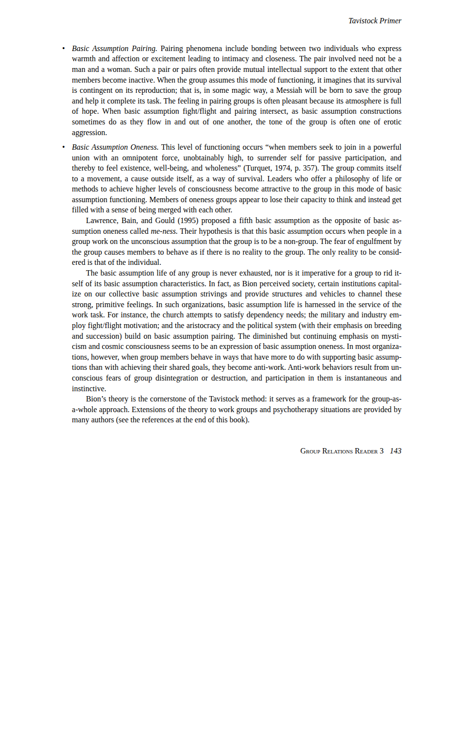Tavistock Primer
Basic Assumption Pairing. Pairing phenomena include bonding between two individuals who express warmth and affection or excitement leading to intimacy and closeness. The pair involved need not be a man and a woman. Such a pair or pairs often provide mutual intellectual support to the extent that other members become inactive. When the group assumes this mode of functioning, it imagines that its survival is contingent on its reproduction; that is, in some magic way, a Messiah will be born to save the group and help it complete its task. The feeling in pairing groups is often pleasant because its atmosphere is full of hope. When basic assumption fight/flight and pairing intersect, as basic assumption constructions sometimes do as they flow in and out of one another, the tone of the group is often one of erotic aggression.
Basic Assumption Oneness. This level of functioning occurs “when members seek to join in a powerful union with an omnipotent force, unobtainably high, to surrender self for passive participation, and thereby to feel existence, well-being, and wholeness” (Turquet, 1974, p. 357). The group commits itself to a movement, a cause outside itself, as a way of survival. Leaders who offer a philosophy of life or methods to achieve higher levels of consciousness become attractive to the group in this mode of basic assumption functioning. Members of oneness groups appear to lose their capacity to think and instead get filled with a sense of being merged with each other.
Lawrence, Bain, and Gould (1995) proposed a fifth basic assumption as the opposite of basic assumption oneness called me-ness. Their hypothesis is that this basic assumption occurs when people in a group work on the unconscious assumption that the group is to be a non-group. The fear of engulfment by the group causes members to behave as if there is no reality to the group. The only reality to be considered is that of the individual.
The basic assumption life of any group is never exhausted, nor is it imperative for a group to rid itself of its basic assumption characteristics. In fact, as Bion perceived society, certain institutions capitalize on our collective basic assumption strivings and provide structures and vehicles to channel these strong, primitive feelings. In such organizations, basic assumption life is harnessed in the service of the work task. For instance, the church attempts to satisfy dependency needs; the military and industry employ fight/flight motivation; and the aristocracy and the political system (with their emphasis on breeding and succession) build on basic assumption pairing. The diminished but continuing emphasis on mysticism and cosmic consciousness seems to be an expression of basic assumption oneness. In most organizations, however, when group members behave in ways that have more to do with supporting basic assumptions than with achieving their shared goals, they become anti-work. Anti-work behaviors result from unconscious fears of group disintegration or destruction, and participation in them is instantaneous and instinctive.
Bion’s theory is the cornerstone of the Tavistock method: it serves as a framework for the group-as-a-whole approach. Extensions of the theory to work groups and psychotherapy situations are provided by many authors (see the references at the end of this book).
Group Relations Reader 3143